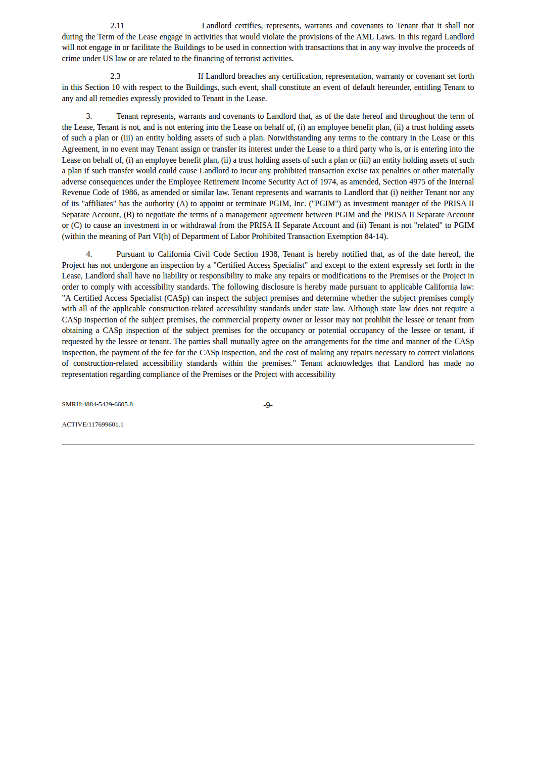2.11 Landlord certifies, represents, warrants and covenants to Tenant that it shall not during the Term of the Lease engage in activities that would violate the provisions of the AML Laws. In this regard Landlord will not engage in or facilitate the Buildings to be used in connection with transactions that in any way involve the proceeds of crime under US law or are related to the financing of terrorist activities.
2.3 If Landlord breaches any certification, representation, warranty or covenant set forth in this Section 10 with respect to the Buildings, such event, shall constitute an event of default hereunder, entitling Tenant to any and all remedies expressly provided to Tenant in the Lease.
3. Tenant represents, warrants and covenants to Landlord that, as of the date hereof and throughout the term of the Lease, Tenant is not, and is not entering into the Lease on behalf of, (i) an employee benefit plan, (ii) a trust holding assets of such a plan or (iii) an entity holding assets of such a plan. Notwithstanding any terms to the contrary in the Lease or this Agreement, in no event may Tenant assign or transfer its interest under the Lease to a third party who is, or is entering into the Lease on behalf of, (i) an employee benefit plan, (ii) a trust holding assets of such a plan or (iii) an entity holding assets of such a plan if such transfer would could cause Landlord to incur any prohibited transaction excise tax penalties or other materially adverse consequences under the Employee Retirement Income Security Act of 1974, as amended, Section 4975 of the Internal Revenue Code of 1986, as amended or similar law. Tenant represents and warrants to Landlord that (i) neither Tenant nor any of its "affiliates" has the authority (A) to appoint or terminate PGIM, Inc. ("PGIM") as investment manager of the PRISA II Separate Account, (B) to negotiate the terms of a management agreement between PGIM and the PRISA II Separate Account or (C) to cause an investment in or withdrawal from the PRISA II Separate Account and (ii) Tenant is not "related" to PGIM (within the meaning of Part VI(h) of Department of Labor Prohibited Transaction Exemption 84-14).
4. Pursuant to California Civil Code Section 1938, Tenant is hereby notified that, as of the date hereof, the Project has not undergone an inspection by a "Certified Access Specialist" and except to the extent expressly set forth in the Lease, Landlord shall have no liability or responsibility to make any repairs or modifications to the Premises or the Project in order to comply with accessibility standards. The following disclosure is hereby made pursuant to applicable California law: "A Certified Access Specialist (CASp) can inspect the subject premises and determine whether the subject premises comply with all of the applicable construction-related accessibility standards under state law. Although state law does not require a CASp inspection of the subject premises, the commercial property owner or lessor may not prohibit the lessee or tenant from obtaining a CASp inspection of the subject premises for the occupancy or potential occupancy of the lessee or tenant, if requested by the lessee or tenant. The parties shall mutually agree on the arrangements for the time and manner of the CASp inspection, the payment of the fee for the CASp inspection, and the cost of making any repairs necessary to correct violations of construction-related accessibility standards within the premises." Tenant acknowledges that Landlord has made no representation regarding compliance of the Premises or the Project with accessibility
SMRH:4884-5429-6605.8
-9-
ACTIVE/117699601.1